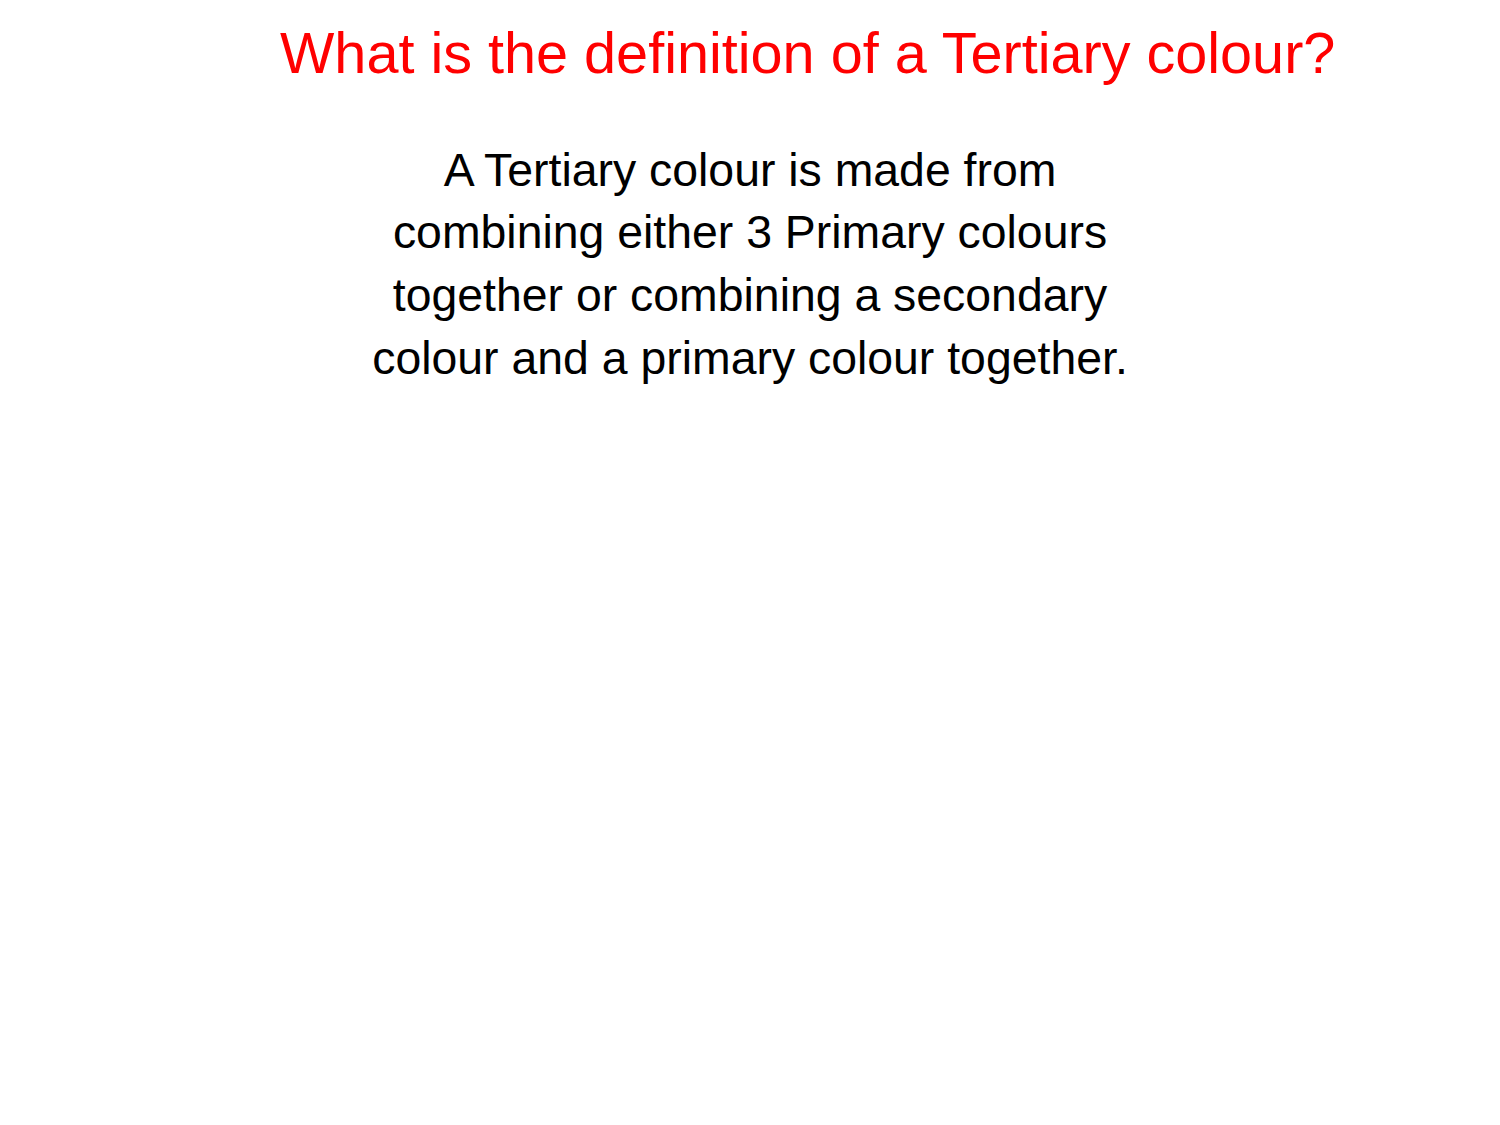What is the definition of a Tertiary colour?
A Tertiary colour is made from combining either 3 Primary colours together or combining a secondary colour and a primary colour together.